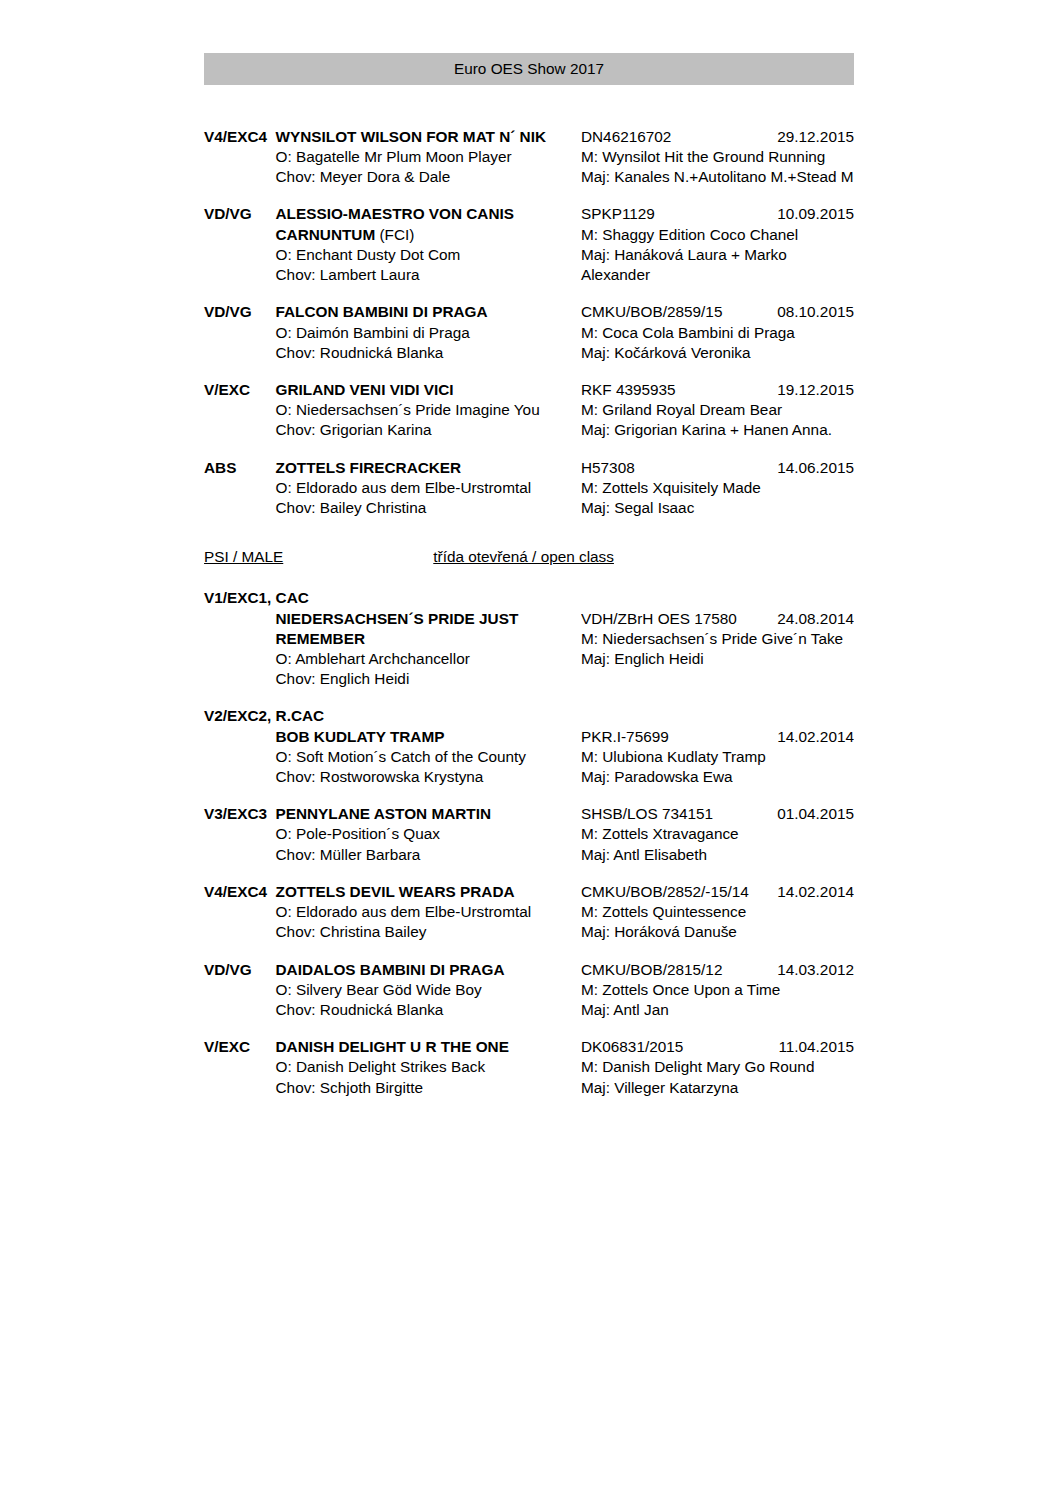Euro OES Show 2017
| V4/EXC4 | WYNSILOT WILSON FOR MAT N´ NIK O: Bagatelle Mr Plum Moon Player Chov: Meyer Dora & Dale | DN46216702 29.12.2015 M: Wynsilot Hit the Ground Running Maj: Kanales N.+Autolitano M.+Stead M |
| VD/VG | ALESSIO-MAESTRO VON CANIS CARNUNTUM (FCI) O: Enchant Dusty Dot Com Chov: Lambert Laura | SPKP1129 10.09.2015 M: Shaggy Edition Coco Chanel Maj: Hanáková Laura + Marko Alexander |
| VD/VG | FALCON BAMBINI DI PRAGA O: Daimón Bambini di Praga Chov: Roudnická Blanka | CMKU/BOB/2859/15 08.10.2015 M: Coca Cola Bambini di Praga Maj: Kočárková Veronika |
| V/EXC | GRILAND VENI VIDI VICI O: Niedersachsen´s Pride Imagine You Chov: Grigorian Karina | RKF 4395935 19.12.2015 M: Griland Royal Dream Bear Maj: Grigorian Karina + Hanen Anna. |
| ABS | ZOTTELS FIRECRACKER O: Eldorado aus dem Elbe-Urstromtal Chov: Bailey Christina | H57308 14.06.2015 M: Zottels Xquisitely Made Maj: Segal Isaac |
PSI / MALE třída otevřená / open class
| V1/EXC1, CAC |
| | NIEDERSACHSEN´S PRIDE JUST REMEMBER O: Amblehart Archchancellor Chov: Englich Heidi | VDH/ZBrH OES 17580 24.08.2014 M: Niedersachsen´s Pride Give´n Take Maj: Englich Heidi |
| V2/EXC2, R.CAC |
| | BOB KUDLATY TRAMP O: Soft Motion´s Catch of the County Chov: Rostworowska Krystyna | PKR.I-75699 14.02.2014 M: Ulubiona Kudlaty Tramp Maj: Paradowska Ewa |
| V3/EXC3 | PENNYLANE ASTON MARTIN O: Pole-Position´s Quax Chov: Müller Barbara | SHSB/LOS 734151 01.04.2015 M: Zottels Xtravagance Maj: Antl Elisabeth |
| V4/EXC4 | ZOTTELS DEVIL WEARS PRADA O: Eldorado aus dem Elbe-Urstromtal Chov: Christina Bailey | CMKU/BOB/2852/-15/14 14.02.2014 M: Zottels Quintessence Maj: Horáková Danuše |
| VD/VG | DAIDALOS BAMBINI DI PRAGA O: Silvery Bear Göd Wide Boy Chov: Roudnická Blanka | CMKU/BOB/2815/12 14.03.2012 M: Zottels Once Upon a Time Maj: Antl Jan |
| V/EXC | DANISH DELIGHT U R THE ONE O: Danish Delight Strikes Back Chov: Schjoth Birgitte | DK06831/2015 11.04.2015 M: Danish Delight Mary Go Round Maj: Villeger Katarzyna |